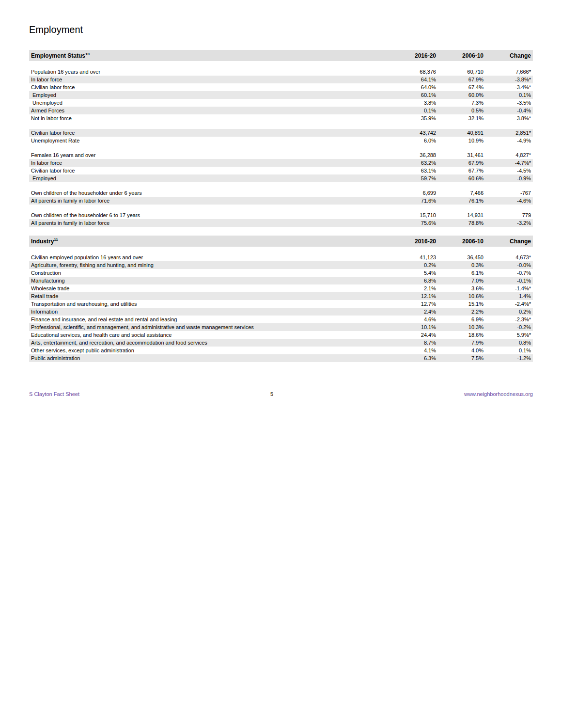Employment
| Employment Status 10 | 2016-20 | 2006-10 | Change |
| --- | --- | --- | --- |
| Population 16 years and over | 68,376 | 60,710 | 7,666* |
| In labor force | 64.1% | 67.9% | -3.8%* |
| Civilian labor force | 64.0% | 67.4% | -3.4%* |
| Employed | 60.1% | 60.0% | 0.1% |
| Unemployed | 3.8% | 7.3% | -3.5% |
| Armed Forces | 0.1% | 0.5% | -0.4% |
| Not in labor force | 35.9% | 32.1% | 3.8%* |
| Civilian labor force | 43,742 | 40,891 | 2,851* |
| Unemployment Rate | 6.0% | 10.9% | -4.9% |
| Females 16 years and over | 36,288 | 31,461 | 4,827* |
| In labor force | 63.2% | 67.9% | -4.7%* |
| Civilian labor force | 63.1% | 67.7% | -4.5% |
| Employed | 59.7% | 60.6% | -0.9% |
| Own children of the householder under 6 years | 6,699 | 7,466 | -767 |
| All parents in family in labor force | 71.6% | 76.1% | -4.6% |
| Own children of the householder 6 to 17 years | 15,710 | 14,931 | 779 |
| All parents in family in labor force | 75.6% | 78.8% | -3.2% |
| Industry 11 | 2016-20 | 2006-10 | Change |
| --- | --- | --- | --- |
| Civilian employed population 16 years and over | 41,123 | 36,450 | 4,673* |
| Agriculture, forestry, fishing and hunting, and mining | 0.2% | 0.3% | -0.0% |
| Construction | 5.4% | 6.1% | -0.7% |
| Manufacturing | 6.8% | 7.0% | -0.1% |
| Wholesale trade | 2.1% | 3.6% | -1.4%* |
| Retail trade | 12.1% | 10.6% | 1.4% |
| Transportation and warehousing, and utilities | 12.7% | 15.1% | -2.4%* |
| Information | 2.4% | 2.2% | 0.2% |
| Finance and insurance, and real estate and rental and leasing | 4.6% | 6.9% | -2.3%* |
| Professional, scientific, and management, and administrative and waste management services | 10.1% | 10.3% | -0.2% |
| Educational services, and health care and social assistance | 24.4% | 18.6% | 5.9%* |
| Arts, entertainment, and recreation, and accommodation and food services | 8.7% | 7.9% | 0.8% |
| Other services, except public administration | 4.1% | 4.0% | 0.1% |
| Public administration | 6.3% | 7.5% | -1.2% |
S Clayton Fact Sheet
5
www.neighborhoodnexus.org